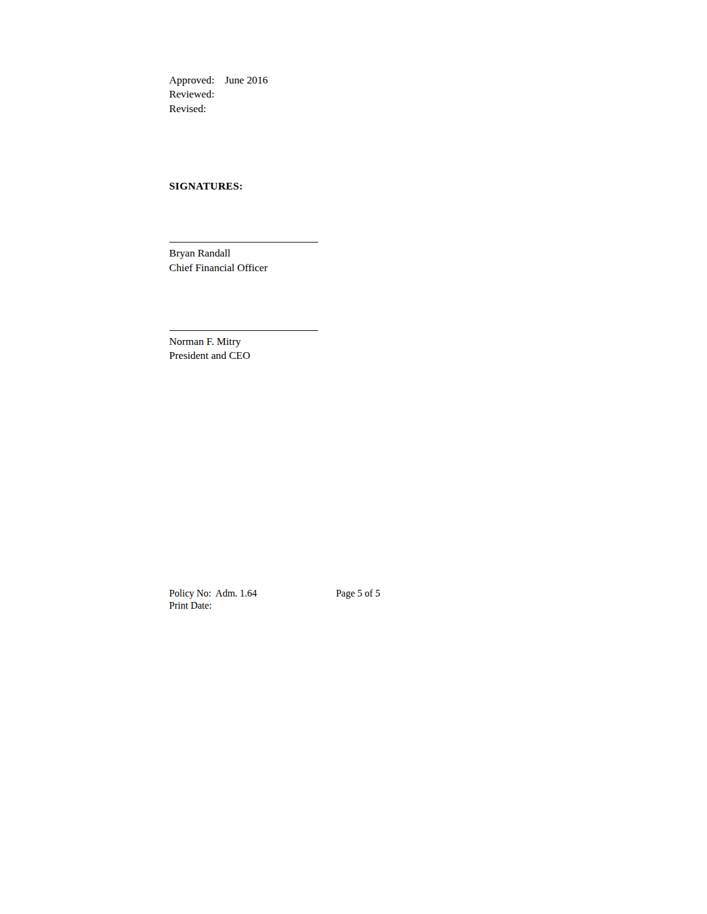Approved: June 2016
Reviewed:
Revised:
SIGNATURES:
Bryan Randall
Chief Financial Officer
Norman F. Mitry
President and CEO
Policy No: Adm. 1.64 Page 5 of 5
Print Date: